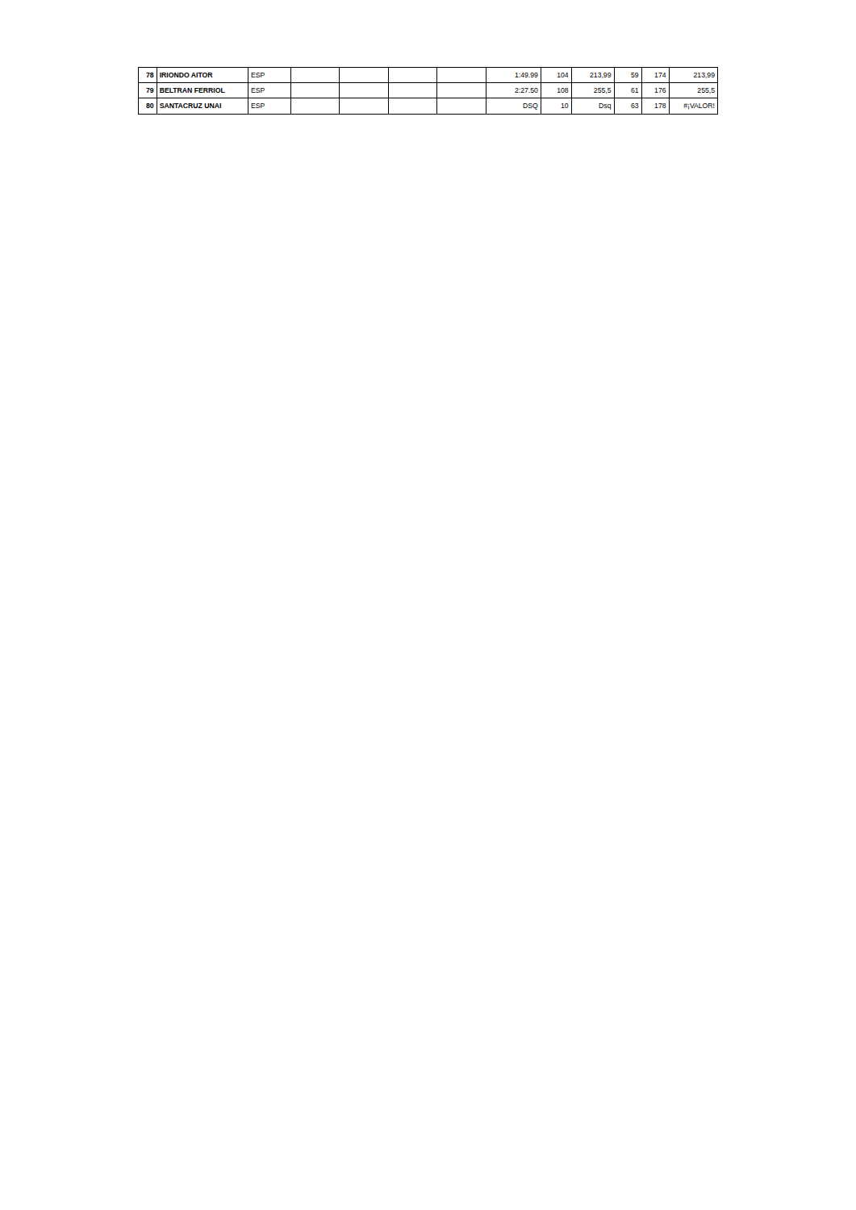| 78 | IRIONDO AITOR | ESP | | | | | 1:49.99 | 104 | 213,99 | 59 | 174 | 213,99 |
| 79 | BELTRAN FERRIOL | ESP | | | | | 2:27.50 | 108 | 255,5 | 61 | 176 | 255,5 |
| 80 | SANTACRUZ UNAI | ESP | | | | | DSQ | 10 | Dsq | 63 | 178 | #¡VALOR! |